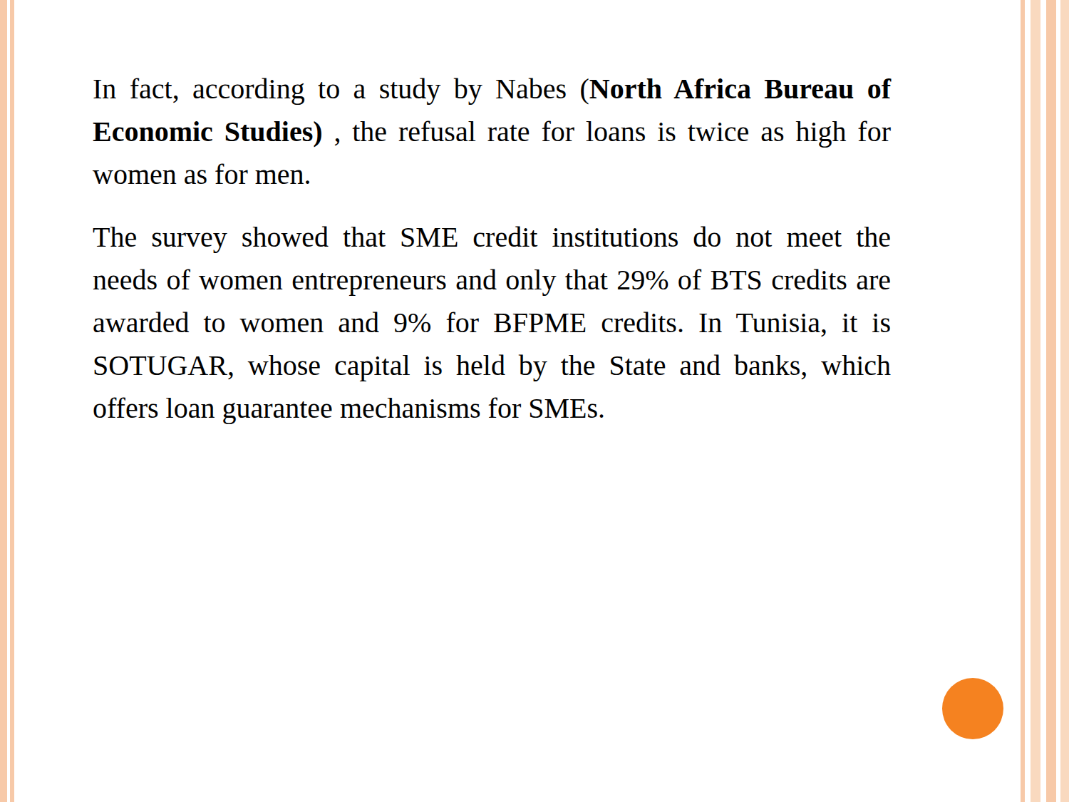In fact, according to a study by Nabes (North Africa Bureau of Economic Studies) , the refusal rate for loans is twice as high for women as for men.
The survey showed that SME credit institutions do not meet the needs of women entrepreneurs and only that 29% of BTS credits are awarded to women and 9% for BFPME credits. In Tunisia, it is SOTUGAR, whose capital is held by the State and banks, which offers loan guarantee mechanisms for SMEs.